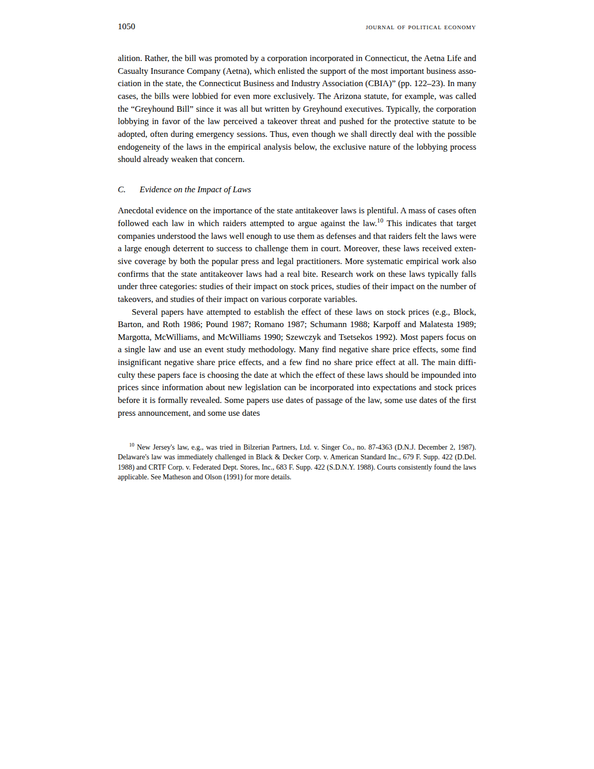1050 journal of political economy
alition. Rather, the bill was promoted by a corporation incorporated in Connecticut, the Aetna Life and Casualty Insurance Company (Aetna), which enlisted the support of the most important business association in the state, the Connecticut Business and Industry Association (CBIA)” (pp. 122–23). In many cases, the bills were lobbied for even more exclusively. The Arizona statute, for example, was called the “Greyhound Bill” since it was all but written by Greyhound executives. Typically, the corporation lobbying in favor of the law perceived a takeover threat and pushed for the protective statute to be adopted, often during emergency sessions. Thus, even though we shall directly deal with the possible endogeneity of the laws in the empirical analysis below, the exclusive nature of the lobbying process should already weaken that concern.
C. Evidence on the Impact of Laws
Anecdotal evidence on the importance of the state antitakeover laws is plentiful. A mass of cases often followed each law in which raiders attempted to argue against the law.10 This indicates that target companies understood the laws well enough to use them as defenses and that raiders felt the laws were a large enough deterrent to success to challenge them in court. Moreover, these laws received extensive coverage by both the popular press and legal practitioners. More systematic empirical work also confirms that the state antitakeover laws had a real bite. Research work on these laws typically falls under three categories: studies of their impact on stock prices, studies of their impact on the number of takeovers, and studies of their impact on various corporate variables.
Several papers have attempted to establish the effect of these laws on stock prices (e.g., Block, Barton, and Roth 1986; Pound 1987; Romano 1987; Schumann 1988; Karpoff and Malatesta 1989; Margotta, McWilliams, and McWilliams 1990; Szewczyk and Tsetsekos 1992). Most papers focus on a single law and use an event study methodology. Many find negative share price effects, some find insignificant negative share price effects, and a few find no share price effect at all. The main difficulty these papers face is choosing the date at which the effect of these laws should be impounded into prices since information about new legislation can be incorporated into expectations and stock prices before it is formally revealed. Some papers use dates of passage of the law, some use dates of the first press announcement, and some use dates
10 New Jersey's law, e.g., was tried in Bilzerian Partners, Ltd. v. Singer Co., no. 87-4363 (D.N.J. December 2, 1987). Delaware's law was immediately challenged in Black & Decker Corp. v. American Standard Inc., 679 F. Supp. 422 (D.Del. 1988) and CRTF Corp. v. Federated Dept. Stores, Inc., 683 F. Supp. 422 (S.D.N.Y. 1988). Courts consistently found the laws applicable. See Matheson and Olson (1991) for more details.